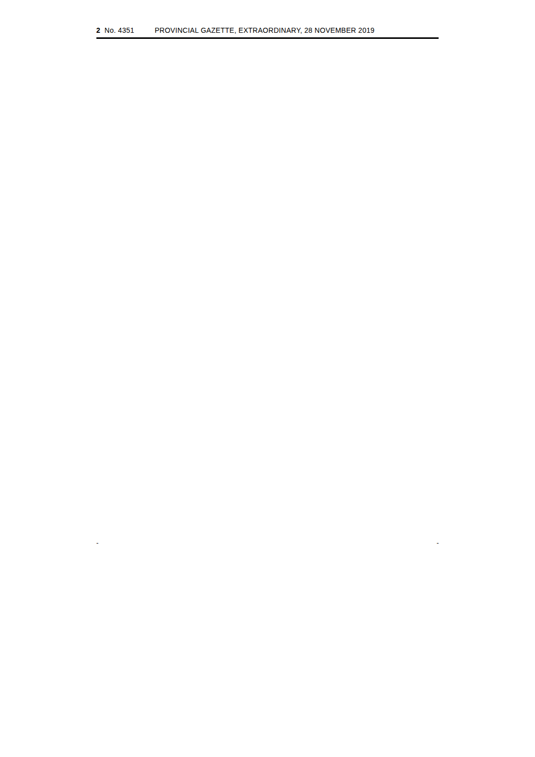2 No. 4351 PROVINCIAL GAZETTE, EXTRAORDINARY, 28 NOVEMBER 2019
- -